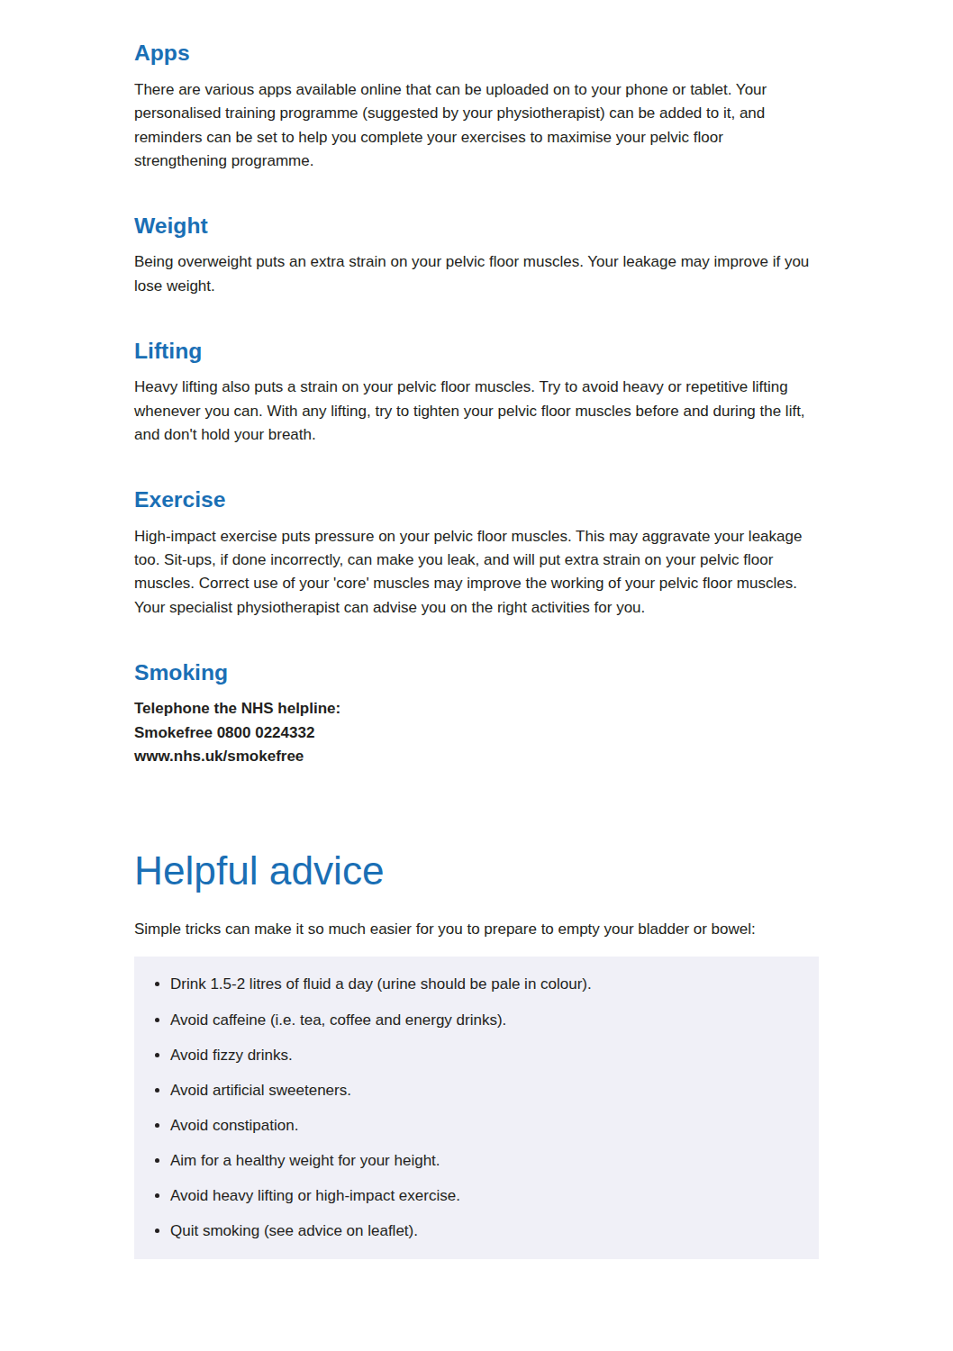Apps
There are various apps available online that can be uploaded on to your phone or tablet. Your personalised training programme (suggested by your physiotherapist) can be added to it, and reminders can be set to help you complete your exercises to maximise your pelvic floor strengthening programme.
Weight
Being overweight puts an extra strain on your pelvic floor muscles. Your leakage may improve if you lose weight.
Lifting
Heavy lifting also puts a strain on your pelvic floor muscles. Try to avoid heavy or repetitive lifting whenever you can. With any lifting, try to tighten your pelvic floor muscles before and during the lift, and don't hold your breath.
Exercise
High-impact exercise puts pressure on your pelvic floor muscles. This may aggravate your leakage too. Sit-ups, if done incorrectly, can make you leak, and will put extra strain on your pelvic floor muscles. Correct use of your 'core' muscles may improve the working of your pelvic floor muscles. Your specialist physiotherapist can advise you on the right activities for you.
Smoking
Telephone the NHS helpline:
Smokefree 0800 0224332
www.nhs.uk/smokefree
Helpful advice
Simple tricks can make it so much easier for you to prepare to empty your bladder or bowel:
Drink 1.5-2 litres of fluid a day (urine should be pale in colour).
Avoid caffeine (i.e. tea, coffee and energy drinks).
Avoid fizzy drinks.
Avoid artificial sweeteners.
Avoid constipation.
Aim for a healthy weight for your height.
Avoid heavy lifting or high-impact exercise.
Quit smoking (see advice on leaflet).